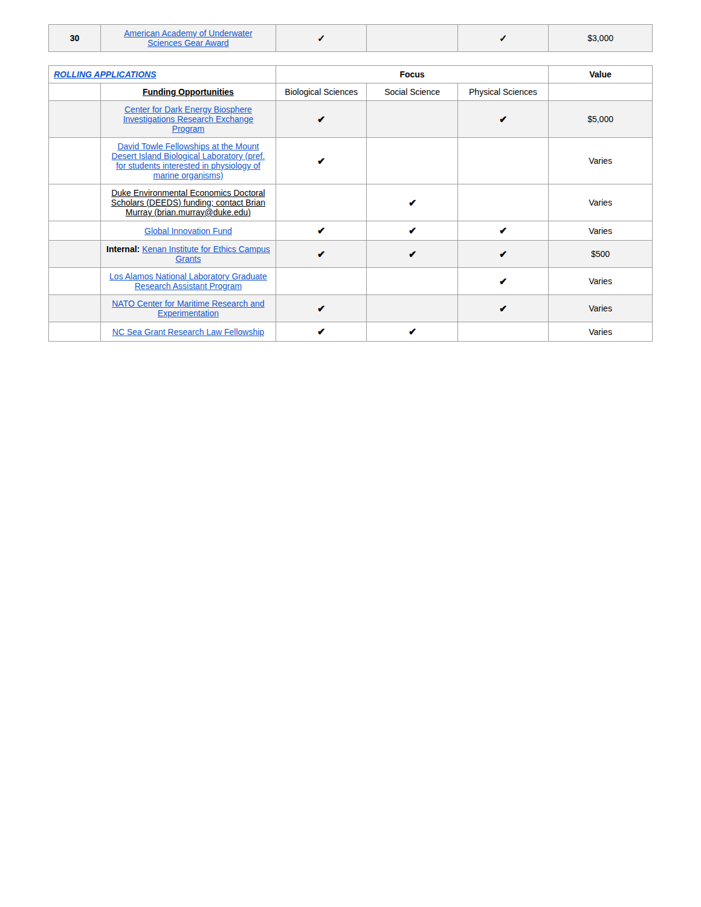| 30 | American Academy of Underwater Sciences Gear Award | ✓ | | ✓ | $3,000 |
| ROLLING APPLICATIONS | Focus | Value |
| | Funding Opportunities | Biological Sciences | Social Science | Physical Sciences | |
| | Center for Dark Energy Biosphere Investigations Research Exchange Program | ✔ | | ✔ | $5,000 |
| | David Towle Fellowships at the Mount Desert Island Biological Laboratory (pref. for students interested in physiology of marine organisms) | ✔ | | | Varies |
| | Duke Environmental Economics Doctoral Scholars (DEEDS) funding; contact Brian Murray (brian.murray@duke.edu) | | ✔ | | Varies |
| | Global Innovation Fund | ✔ | ✔ | ✔ | Varies |
| | Internal: Kenan Institute for Ethics Campus Grants | ✔ | ✔ | ✔ | $500 |
| | Los Alamos National Laboratory Graduate Research Assistant Program | | | ✔ | Varies |
| | NATO Center for Maritime Research and Experimentation | ✔ | | ✔ | Varies |
| | NC Sea Grant Research Law Fellowship | ✔ | ✔ | | Varies |